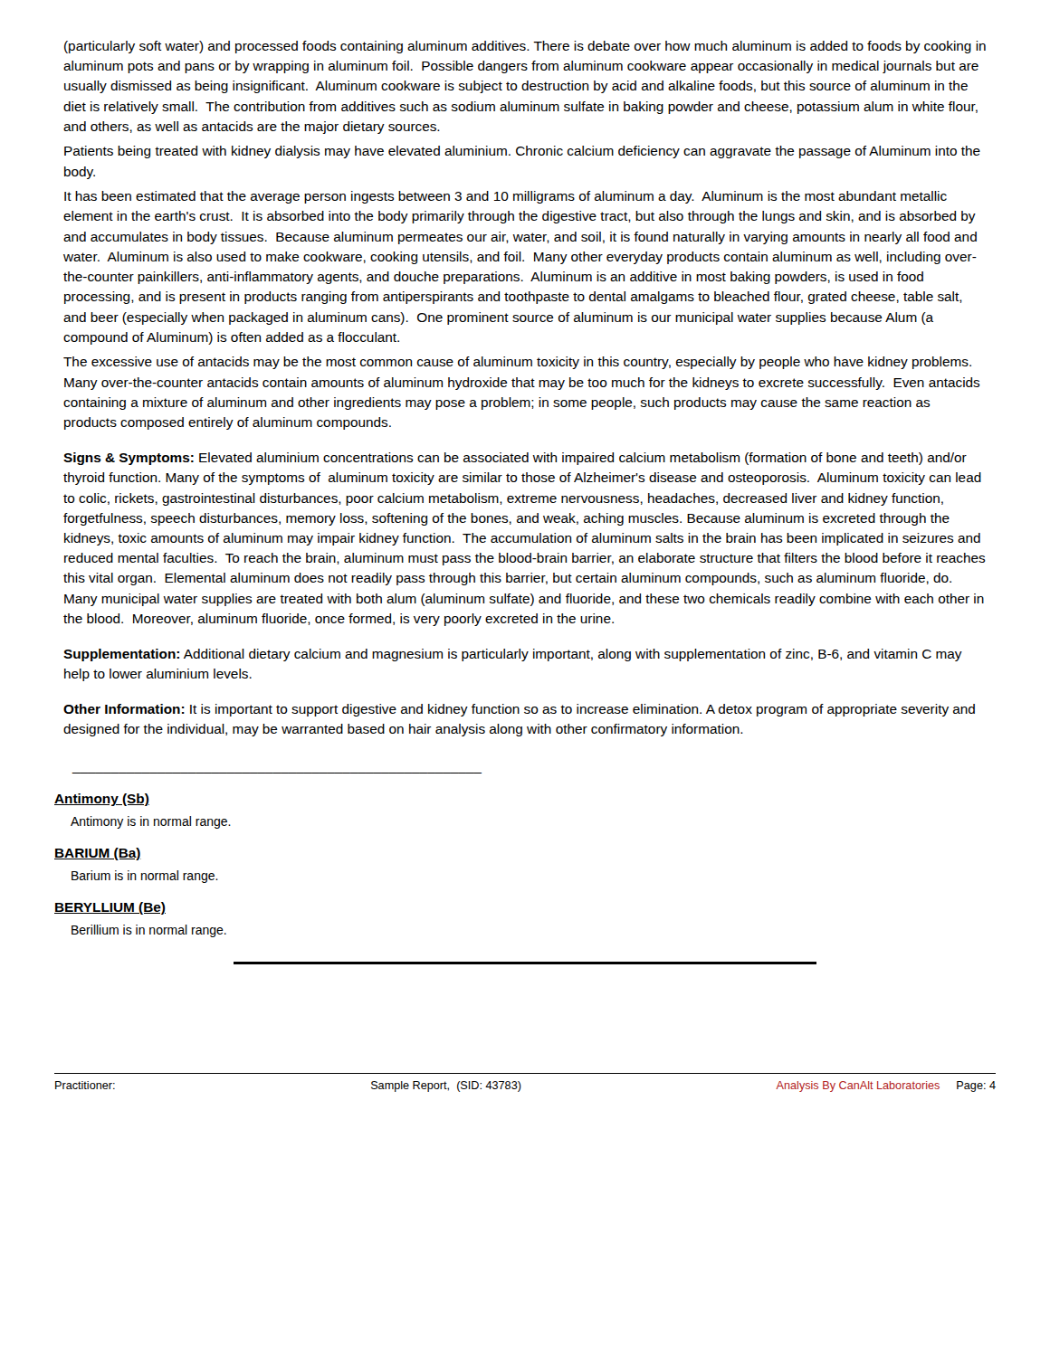(particularly soft water) and processed foods containing aluminum additives. There is debate over how much aluminum is added to foods by cooking in aluminum pots and pans or by wrapping in aluminum foil. Possible dangers from aluminum cookware appear occasionally in medical journals but are usually dismissed as being insignificant. Aluminum cookware is subject to destruction by acid and alkaline foods, but this source of aluminum in the diet is relatively small. The contribution from additives such as sodium aluminum sulfate in baking powder and cheese, potassium alum in white flour, and others, as well as antacids are the major dietary sources.
Patients being treated with kidney dialysis may have elevated aluminium. Chronic calcium deficiency can aggravate the passage of Aluminum into the body.
It has been estimated that the average person ingests between 3 and 10 milligrams of aluminum a day. Aluminum is the most abundant metallic element in the earth's crust. It is absorbed into the body primarily through the digestive tract, but also through the lungs and skin, and is absorbed by and accumulates in body tissues. Because aluminum permeates our air, water, and soil, it is found naturally in varying amounts in nearly all food and water. Aluminum is also used to make cookware, cooking utensils, and foil. Many other everyday products contain aluminum as well, including over-the-counter painkillers, anti-inflammatory agents, and douche preparations. Aluminum is an additive in most baking powders, is used in food processing, and is present in products ranging from antiperspirants and toothpaste to dental amalgams to bleached flour, grated cheese, table salt, and beer (especially when packaged in aluminum cans). One prominent source of aluminum is our municipal water supplies because Alum (a compound of Aluminum) is often added as a flocculant.
The excessive use of antacids may be the most common cause of aluminum toxicity in this country, especially by people who have kidney problems. Many over-the-counter antacids contain amounts of aluminum hydroxide that may be too much for the kidneys to excrete successfully. Even antacids containing a mixture of aluminum and other ingredients may pose a problem; in some people, such products may cause the same reaction as products composed entirely of aluminum compounds.
Signs & Symptoms: Elevated aluminium concentrations can be associated with impaired calcium metabolism (formation of bone and teeth) and/or thyroid function. Many of the symptoms of aluminum toxicity are similar to those of Alzheimer's disease and osteoporosis. Aluminum toxicity can lead to colic, rickets, gastrointestinal disturbances, poor calcium metabolism, extreme nervousness, headaches, decreased liver and kidney function, forgetfulness, speech disturbances, memory loss, softening of the bones, and weak, aching muscles. Because aluminum is excreted through the kidneys, toxic amounts of aluminum may impair kidney function. The accumulation of aluminum salts in the brain has been implicated in seizures and reduced mental faculties. To reach the brain, aluminum must pass the blood-brain barrier, an elaborate structure that filters the blood before it reaches this vital organ. Elemental aluminum does not readily pass through this barrier, but certain aluminum compounds, such as aluminum fluoride, do. Many municipal water supplies are treated with both alum (aluminum sulfate) and fluoride, and these two chemicals readily combine with each other in the blood. Moreover, aluminum fluoride, once formed, is very poorly excreted in the urine.
Supplementation: Additional dietary calcium and magnesium is particularly important, along with supplementation of zinc, B-6, and vitamin C may help to lower aluminium levels.
Other Information: It is important to support digestive and kidney function so as to increase elimination. A detox program of appropriate severity and designed for the individual, may be warranted based on hair analysis along with other confirmatory information.
_____________________________________________________
Antimony (Sb)
Antimony is in normal range.
BARIUM (Ba)
Barium is in normal range.
BERYLLIUM (Be)
Berillium is in normal range.
Practitioner:
Sample Report, (SID: 43783)
Analysis By CanAlt Laboratories Page: 4